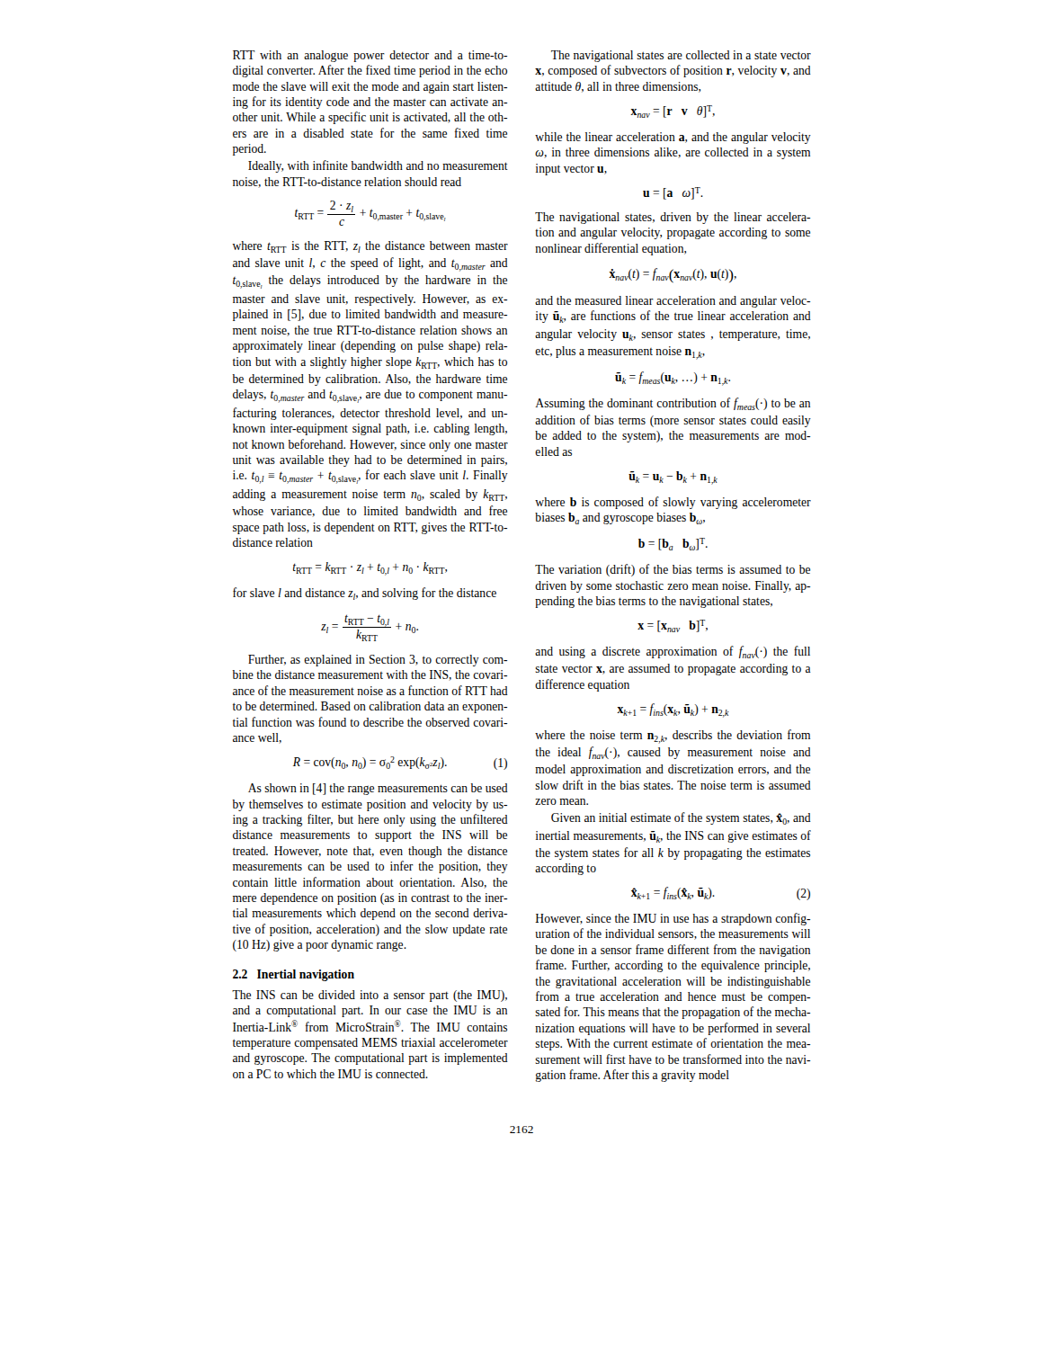RTT with an analogue power detector and a time-to-digital converter. After the fixed time period in the echo mode the slave will exit the mode and again start listening for its identity code and the master can activate another unit. While a specific unit is activated, all the others are in a disabled state for the same fixed time period.
Ideally, with infinite bandwidth and no measurement noise, the RTT-to-distance relation should read
tRTT = 2 · zl c + t0,master + t0,slavel
where tRTT is the RTT, zl the distance between master and slave unit l, c the speed of light, and t0,master and t0,slavel the delays introduced by the hardware in the master and slave unit, respectively. However, as explained in [5], due to limited bandwidth and measurement noise, the true RTT-to-distance relation shows an approximately linear (depending on pulse shape) relation but with a slightly higher slope kRTT, which has to be determined by calibration. Also, the hardware time delays, t0,master and t0,slavel, are due to component manufacturing tolerances, detector threshold level, and unknown inter-equipment signal path, i.e. cabling length, not known beforehand. However, since only one master unit was available they had to be determined in pairs, i.e. t0,l ≡ t0,master + t0,slavel, for each slave unit l. Finally adding a measurement noise term n0, scaled by kRTT, whose variance, due to limited bandwidth and free space path loss, is dependent on RTT, gives the RTT-to-distance relation
tRTT = kRTT · zl + t0,l + n0 · kRTT,
for slave l and distance zl, and solving for the distance
zl = tRTT − t0,l kRTT + n0.
Further, as explained in Section 3, to correctly combine the distance measurement with the INS, the covariance of the measurement noise as a function of RTT had to be determined. Based on calibration data an exponential function was found to describe the observed covariance well,
R = cov(n0, n0) = σ02 exp(kσ2zl). (1)
As shown in [4] the range measurements can be used by themselves to estimate position and velocity by using a tracking filter, but here only using the unfiltered distance measurements to support the INS will be treated. However, note that, even though the distance measurements can be used to infer the position, they contain little information about orientation. Also, the mere dependence on position (as in contrast to the inertial measurements which depend on the second derivative of position, acceleration) and the slow update rate (10 Hz) give a poor dynamic range.
2.2 Inertial navigation
The INS can be divided into a sensor part (the IMU), and a computational part. In our case the IMU is an Inertia-Link® from MicroStrain®. The IMU contains temperature compensated MEMS triaxial accelerometer and gyroscope. The computational part is implemented on a PC to which the IMU is connected.
The navigational states are collected in a state vector x, composed of subvectors of position r, velocity v, and attitude θ, all in three dimensions,
xnav = [r v θ]T,
while the linear acceleration a, and the angular velocity ω, in three dimensions alike, are collected in a system input vector u,
u = [a ω]T.
The navigational states, driven by the linear acceleration and angular velocity, propagate according to some nonlinear differential equation,
ẋnav(t) = fnav(xnav(t), u(t)),
and the measured linear acceleration and angular velocity ũk, are functions of the true linear acceleration and angular velocity uk, sensor states , temperature, time, etc, plus a measurement noise n1,k,
ũk = fmeas(uk, …) + n1,k.
Assuming the dominant contribution of fmeas(·) to be an addition of bias terms (more sensor states could easily be added to the system), the measurements are modelled as
ũk = uk − bk + n1,k
where b is composed of slowly varying accelerometer biases ba and gyroscope biases bω,
b = [ba bω]T.
The variation (drift) of the bias terms is assumed to be driven by some stochastic zero mean noise. Finally, appending the bias terms to the navigational states,
x = [xnav b]T,
and using a discrete approximation of fnav(·) the full state vector x, are assumed to propagate according to a difference equation
xk+1 = fins(xk, ũk) + n2,k
where the noise term n2,k, describs the deviation from the ideal fnav(·), caused by measurement noise and model approximation and discretization errors, and the slow drift in the bias states. The noise term is assumed zero mean.
Given an initial estimate of the system states, x̂0, and inertial measurements, ũk, the INS can give estimates of the system states for all k by propagating the estimates according to
x̂k+1 = fins(x̂k, ũk). (2)
However, since the IMU in use has a strapdown configuration of the individual sensors, the measurements will be done in a sensor frame different from the navigation frame. Further, according to the equivalence principle, the gravitational acceleration will be indistinguishable from a true acceleration and hence must be compensated for. This means that the propagation of the mechanization equations will have to be performed in several steps. With the current estimate of orientation the measurement will first have to be transformed into the navigation frame. After this a gravity model
2162